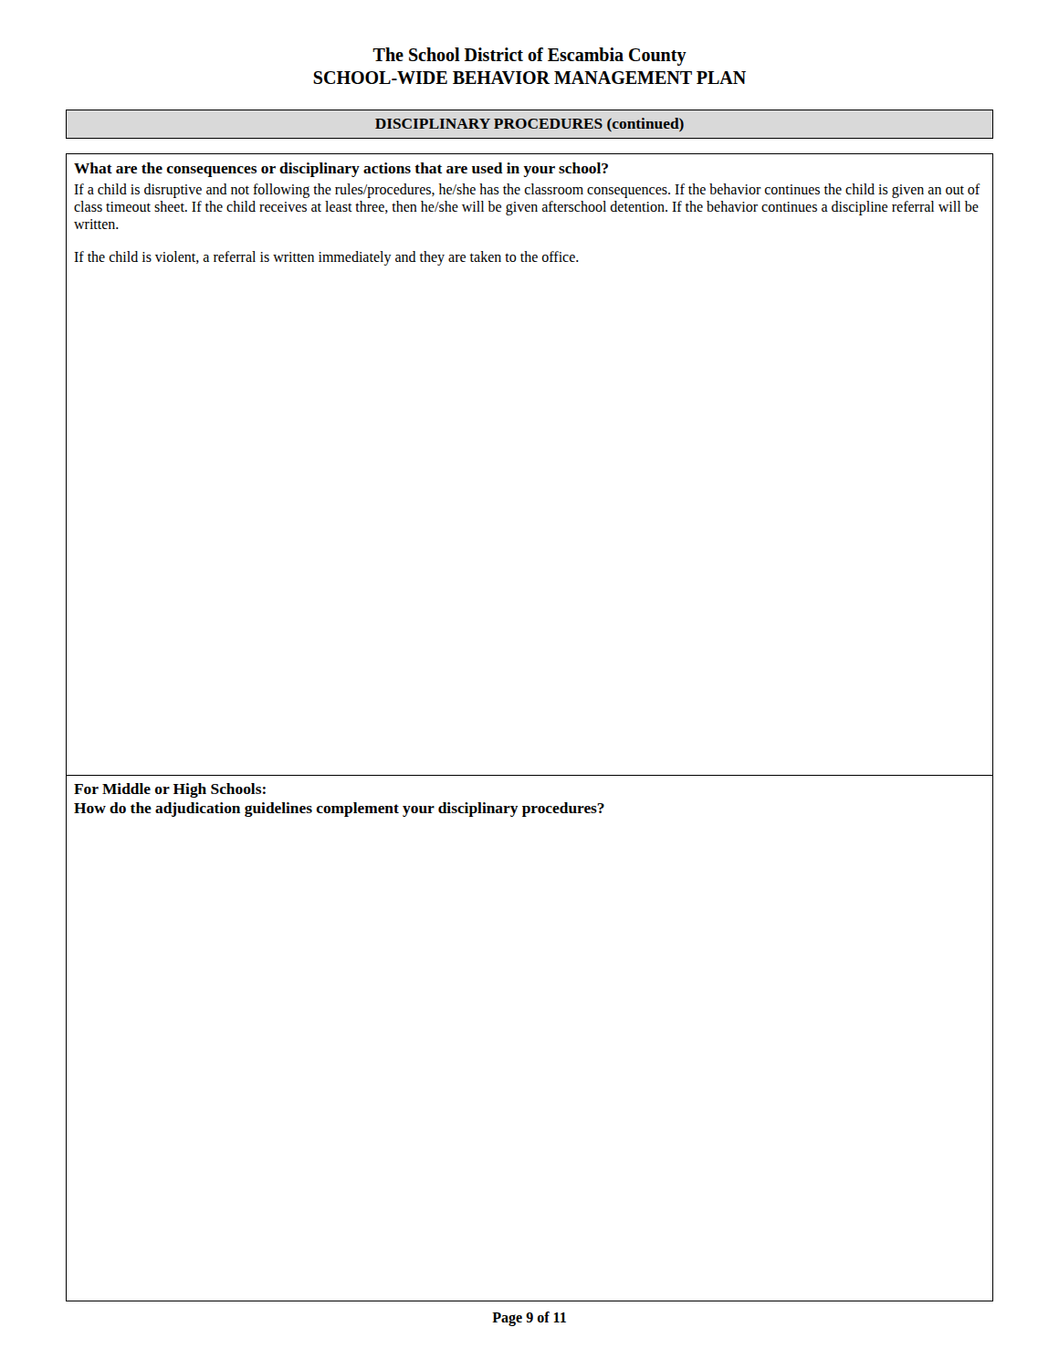The School District of Escambia County
SCHOOL-WIDE BEHAVIOR MANAGEMENT PLAN
DISCIPLINARY PROCEDURES (continued)
What are the consequences or disciplinary actions that are used in your school?
If a child is disruptive and not following the rules/procedures, he/she has the classroom consequences. If the behavior continues the child is given an out of class timeout sheet. If the child receives at least three, then he/she will be given afterschool detention. If the behavior continues a discipline referral will be written.
If the child is violent, a referral is written immediately and they are taken to the office.
For Middle or High Schools:
How do the adjudication guidelines complement your disciplinary procedures?
Page 9 of 11